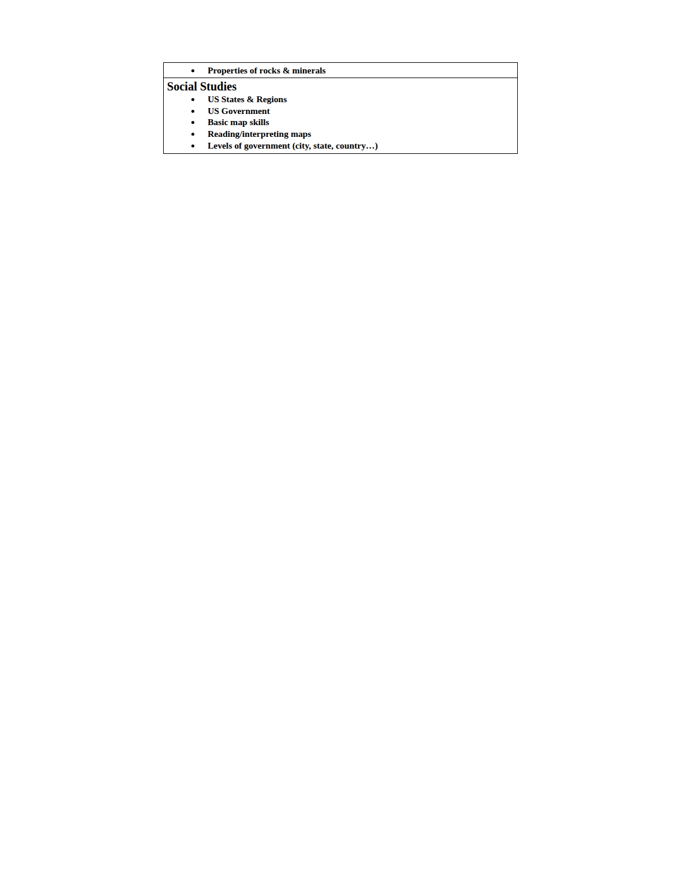| Properties of rocks & minerals |
| Social Studies US States & Regions US Government Basic map skills Reading/interpreting maps Levels of government (city, state, country…) |